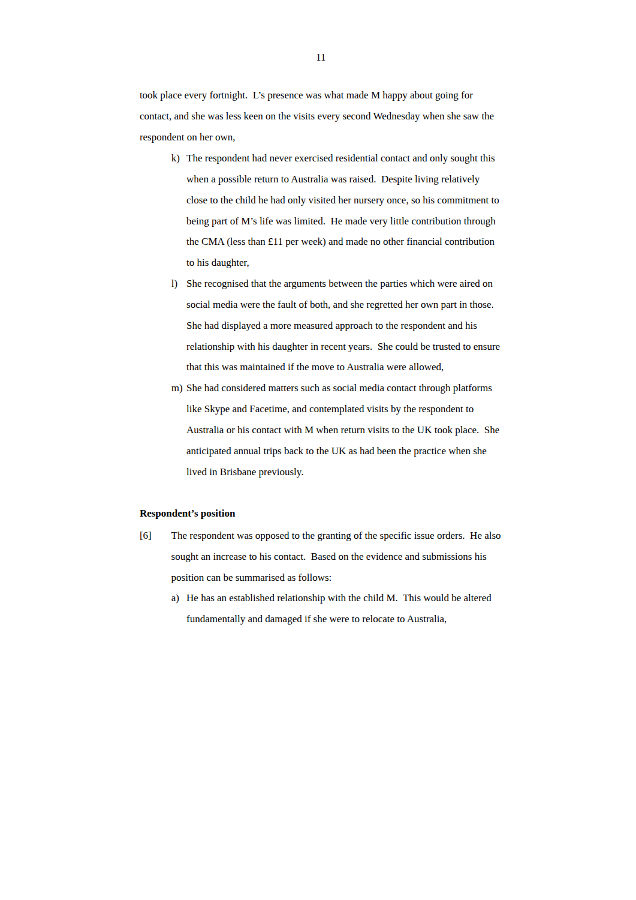11
took place every fortnight. L’s presence was what made M happy about going for contact, and she was less keen on the visits every second Wednesday when she saw the respondent on her own,
k)
The respondent had never exercised residential contact and only sought this when a possible return to Australia was raised. Despite living relatively close to the child he had only visited her nursery once, so his commitment to being part of M’s life was limited. He made very little contribution through the CMA (less than £11 per week) and made no other financial contribution to his daughter,
l)
She recognised that the arguments between the parties which were aired on social media were the fault of both, and she regretted her own part in those. She had displayed a more measured approach to the respondent and his relationship with his daughter in recent years. She could be trusted to ensure that this was maintained if the move to Australia were allowed,
m)
She had considered matters such as social media contact through platforms like Skype and Facetime, and contemplated visits by the respondent to Australia or his contact with M when return visits to the UK took place. She anticipated annual trips back to the UK as had been the practice when she lived in Brisbane previously.
Respondent’s position
[6]
The respondent was opposed to the granting of the specific issue orders. He also sought an increase to his contact. Based on the evidence and submissions his position can be summarised as follows:
a)
He has an established relationship with the child M. This would be altered fundamentally and damaged if she were to relocate to Australia,